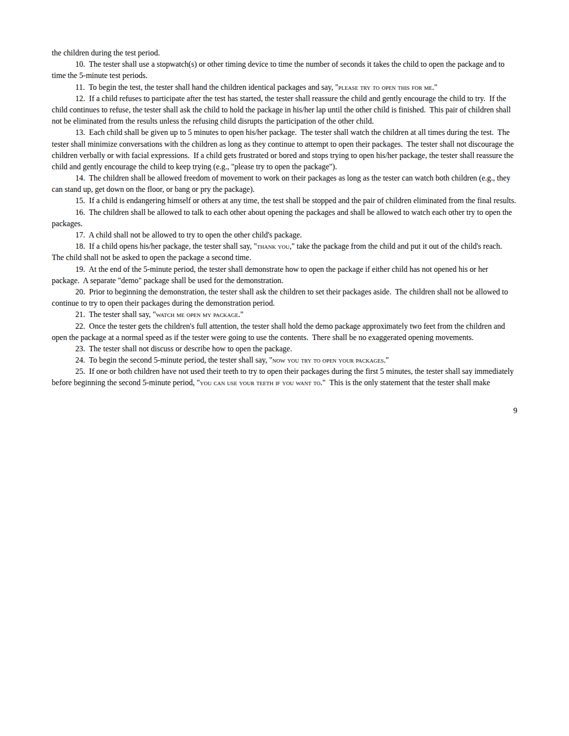the children during the test period.
10. The tester shall use a stopwatch(s) or other timing device to time the number of seconds it takes the child to open the package and to time the 5-minute test periods.
11. To begin the test, the tester shall hand the children identical packages and say, "please try to open this for me."
12. If a child refuses to participate after the test has started, the tester shall reassure the child and gently encourage the child to try. If the child continues to refuse, the tester shall ask the child to hold the package in his/her lap until the other child is finished. This pair of children shall not be eliminated from the results unless the refusing child disrupts the participation of the other child.
13. Each child shall be given up to 5 minutes to open his/her package. The tester shall watch the children at all times during the test. The tester shall minimize conversations with the children as long as they continue to attempt to open their packages. The tester shall not discourage the children verbally or with facial expressions. If a child gets frustrated or bored and stops trying to open his/her package, the tester shall reassure the child and gently encourage the child to keep trying (e.g., "please try to open the package").
14. The children shall be allowed freedom of movement to work on their packages as long as the tester can watch both children (e.g., they can stand up, get down on the floor, or bang or pry the package).
15. If a child is endangering himself or others at any time, the test shall be stopped and the pair of children eliminated from the final results.
16. The children shall be allowed to talk to each other about opening the packages and shall be allowed to watch each other try to open the packages.
17. A child shall not be allowed to try to open the other child's package.
18. If a child opens his/her package, the tester shall say, "thank you," take the package from the child and put it out of the child's reach. The child shall not be asked to open the package a second time.
19. At the end of the 5-minute period, the tester shall demonstrate how to open the package if either child has not opened his or her package. A separate "demo" package shall be used for the demonstration.
20. Prior to beginning the demonstration, the tester shall ask the children to set their packages aside. The children shall not be allowed to continue to try to open their packages during the demonstration period.
21. The tester shall say, "watch me open my package."
22. Once the tester gets the children's full attention, the tester shall hold the demo package approximately two feet from the children and open the package at a normal speed as if the tester were going to use the contents. There shall be no exaggerated opening movements.
23. The tester shall not discuss or describe how to open the package.
24. To begin the second 5-minute period, the tester shall say, "now you try to open your packages."
25. If one or both children have not used their teeth to try to open their packages during the first 5 minutes, the tester shall say immediately before beginning the second 5-minute period, "you can use your teeth if you want to." This is the only statement that the tester shall make
9